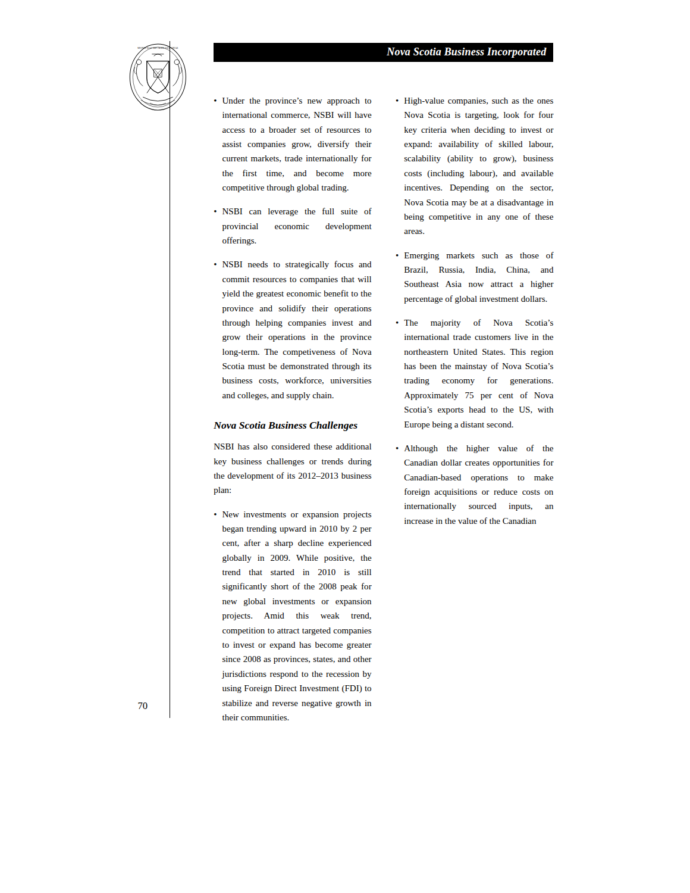MVNIT·DAC·ED·ALIIS·VIA·VITAE
Nova Scotia Business Incorporated
Under the province’s new approach to international commerce, NSBI will have access to a broader set of resources to assist companies grow, diversify their current markets, trade internationally for the first time, and become more competitive through global trading.
NSBI can leverage the full suite of provincial economic development offerings.
NSBI needs to strategically focus and commit resources to companies that will yield the greatest economic benefit to the province and solidify their operations through helping companies invest and grow their operations in the province long-term. The competiveness of Nova Scotia must be demonstrated through its business costs, workforce, universities and colleges, and supply chain.
Nova Scotia Business Challenges
NSBI has also considered these additional key business challenges or trends during the development of its 2012–2013 business plan:
New investments or expansion projects began trending upward in 2010 by 2 per cent, after a sharp decline experienced globally in 2009. While positive, the trend that started in 2010 is still significantly short of the 2008 peak for new global investments or expansion projects. Amid this weak trend, competition to attract targeted companies to invest or expand has become greater since 2008 as provinces, states, and other jurisdictions respond to the recession by using Foreign Direct Investment (FDI) to stabilize and reverse negative growth in their communities.
High-value companies, such as the ones Nova Scotia is targeting, look for four key criteria when deciding to invest or expand: availability of skilled labour, scalability (ability to grow), business costs (including labour), and available incentives. Depending on the sector, Nova Scotia may be at a disadvantage in being competitive in any one of these areas.
Emerging markets such as those of Brazil, Russia, India, China, and Southeast Asia now attract a higher percentage of global investment dollars.
The majority of Nova Scotia’s international trade customers live in the northeastern United States. This region has been the mainstay of Nova Scotia’s trading economy for generations. Approximately 75 per cent of Nova Scotia’s exports head to the US, with Europe being a distant second.
Although the higher value of the Canadian dollar creates opportunities for Canadian-based operations to make foreign acquisitions or reduce costs on internationally sourced inputs, an increase in the value of the Canadian
70